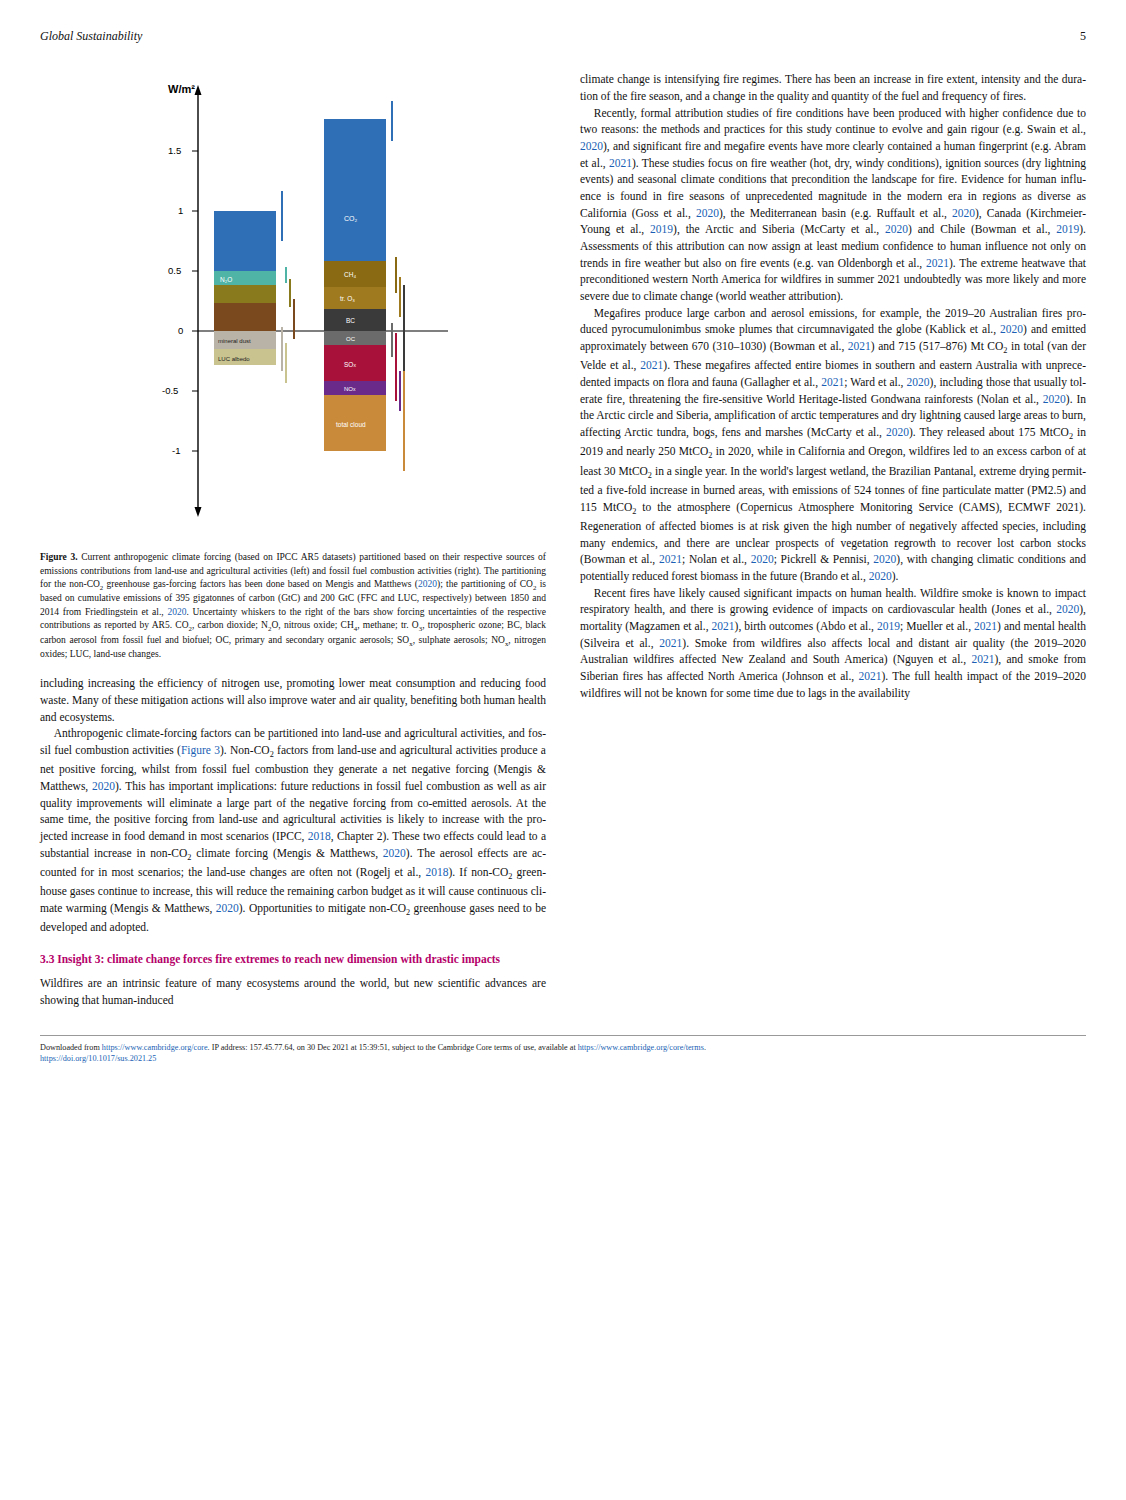Global Sustainability 5
W/m² 1.5 1 0.5 0 -0.5 -1 N₂O mineral dust LUC albedo CO₂ CH₄ tr. O₃ BC OC SOx NOx total cloud
Figure 3. Current anthropogenic climate forcing (based on IPCC AR5 datasets) partitioned based on their respective sources of emissions contributions from land-use and agricultural activities (left) and fossil fuel combustion activities (right). The partitioning for the non-CO2 greenhouse gas-forcing factors has been done based on Mengis and Matthews (2020); the partitioning of CO2 is based on cumulative emissions of 395 gigatonnes of carbon (GtC) and 200 GtC (FFC and LUC, respectively) between 1850 and 2014 from Friedlingstein et al., 2020. Uncertainty whiskers to the right of the bars show forcing uncertainties of the respective contributions as reported by AR5. CO2, carbon dioxide; N2O, nitrous oxide; CH4, methane; tr. O3, tropospheric ozone; BC, black carbon aerosol from fossil fuel and biofuel; OC, primary and secondary organic aerosols; SOx, sulphate aerosols; NOx, nitrogen oxides; LUC, land-use changes.
including increasing the efficiency of nitrogen use, promoting lower meat consumption and reducing food waste. Many of these mitigation actions will also improve water and air quality, benefiting both human health and ecosystems.
Anthropogenic climate-forcing factors can be partitioned into land-use and agricultural activities, and fossil fuel combustion activities (Figure 3). Non-CO2 factors from land-use and agricultural activities produce a net positive forcing, whilst from fossil fuel combustion they generate a net negative forcing (Mengis & Matthews, 2020). This has important implications: future reductions in fossil fuel combustion as well as air quality improvements will eliminate a large part of the negative forcing from co-emitted aerosols. At the same time, the positive forcing from land-use and agricultural activities is likely to increase with the projected increase in food demand in most scenarios (IPCC, 2018, Chapter 2). These two effects could lead to a substantial increase in non-CO2 climate forcing (Mengis & Matthews, 2020). The aerosol effects are accounted for in most scenarios; the land-use changes are often not (Rogelj et al., 2018). If non-CO2 greenhouse gases continue to increase, this will reduce the remaining carbon budget as it will cause continuous climate warming (Mengis & Matthews, 2020). Opportunities to mitigate non-CO2 greenhouse gases need to be developed and adopted.
3.3 Insight 3: climate change forces fire extremes to reach new dimension with drastic impacts
Wildfires are an intrinsic feature of many ecosystems around the world, but new scientific advances are showing that human-induced
climate change is intensifying fire regimes. There has been an increase in fire extent, intensity and the duration of the fire season, and a change in the quality and quantity of the fuel and frequency of fires.
Recently, formal attribution studies of fire conditions have been produced with higher confidence due to two reasons: the methods and practices for this study continue to evolve and gain rigour (e.g. Swain et al., 2020), and significant fire and megafire events have more clearly contained a human fingerprint (e.g. Abram et al., 2021). These studies focus on fire weather (hot, dry, windy conditions), ignition sources (dry lightning events) and seasonal climate conditions that precondition the landscape for fire. Evidence for human influence is found in fire seasons of unprecedented magnitude in the modern era in regions as diverse as California (Goss et al., 2020), the Mediterranean basin (e.g. Ruffault et al., 2020), Canada (Kirchmeier-Young et al., 2019), the Arctic and Siberia (McCarty et al., 2020) and Chile (Bowman et al., 2019). Assessments of this attribution can now assign at least medium confidence to human influence not only on trends in fire weather but also on fire events (e.g. van Oldenborgh et al., 2021). The extreme heatwave that preconditioned western North America for wildfires in summer 2021 undoubtedly was more likely and more severe due to climate change (world weather attribution).
Megafires produce large carbon and aerosol emissions, for example, the 2019–20 Australian fires produced pyrocumulonimbus smoke plumes that circumnavigated the globe (Kablick et al., 2020) and emitted approximately between 670 (310–1030) (Bowman et al., 2021) and 715 (517–876) Mt CO2 in total (van der Velde et al., 2021). These megafires affected entire biomes in southern and eastern Australia with unprecedented impacts on flora and fauna (Gallagher et al., 2021; Ward et al., 2020), including those that usually tolerate fire, threatening the fire-sensitive World Heritage-listed Gondwana rainforests (Nolan et al., 2020). In the Arctic circle and Siberia, amplification of arctic temperatures and dry lightning caused large areas to burn, affecting Arctic tundra, bogs, fens and marshes (McCarty et al., 2020). They released about 175 MtCO2 in 2019 and nearly 250 MtCO2 in 2020, while in California and Oregon, wildfires led to an excess carbon of at least 30 MtCO2 in a single year. In the world's largest wetland, the Brazilian Pantanal, extreme drying permitted a five-fold increase in burned areas, with emissions of 524 tonnes of fine particulate matter (PM2.5) and 115 MtCO2 to the atmosphere (Copernicus Atmosphere Monitoring Service (CAMS), ECMWF 2021). Regeneration of affected biomes is at risk given the high number of negatively affected species, including many endemics, and there are unclear prospects of vegetation regrowth to recover lost carbon stocks (Bowman et al., 2021; Nolan et al., 2020; Pickrell & Pennisi, 2020), with changing climatic conditions and potentially reduced forest biomass in the future (Brando et al., 2020).
Recent fires have likely caused significant impacts on human health. Wildfire smoke is known to impact respiratory health, and there is growing evidence of impacts on cardiovascular health (Jones et al., 2020), mortality (Magzamen et al., 2021), birth outcomes (Abdo et al., 2019; Mueller et al., 2021) and mental health (Silveira et al., 2021). Smoke from wildfires also affects local and distant air quality (the 2019–2020 Australian wildfires affected New Zealand and South America) (Nguyen et al., 2021), and smoke from Siberian fires has affected North America (Johnson et al., 2021). The full health impact of the 2019–2020 wildfires will not be known for some time due to lags in the availability
Downloaded from https://www.cambridge.org/core. IP address: 157.45.77.64, on 30 Dec 2021 at 15:39:51, subject to the Cambridge Core terms of use, available at https://www.cambridge.org/core/terms.
https://doi.org/10.1017/sus.2021.25